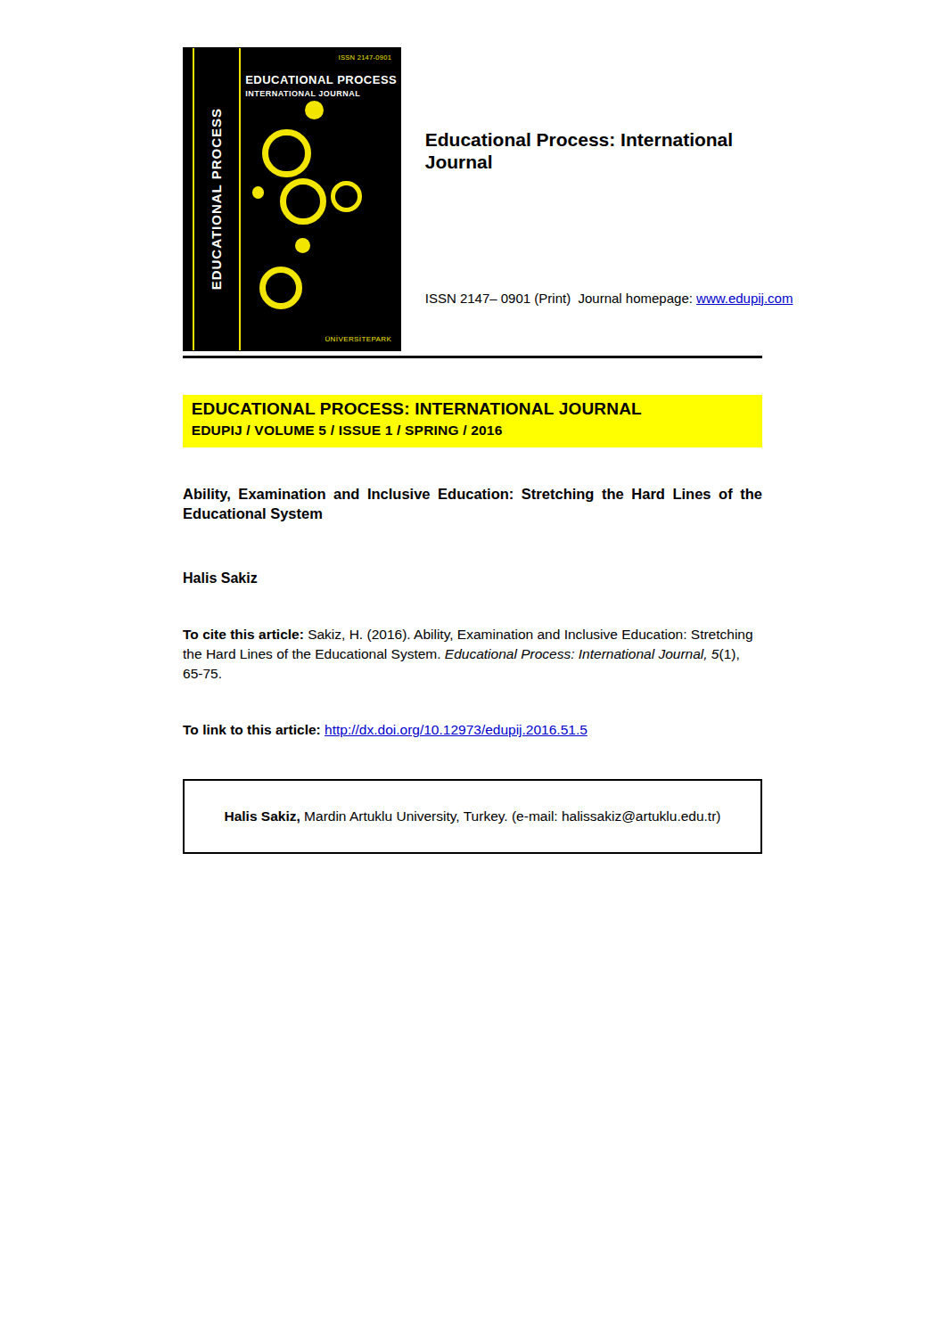ISSN 2147-0901
EDUCATIONAL PROCESS
EDUCATIONAL PROCESS
INTERNATIONAL JOURNAL
ÜNİVERSİTEPARK
Educational Process: International Journal
ISSN 2147– 0901 (Print) Journal homepage: www.edupij.com
EDUCATIONAL PROCESS: INTERNATIONAL JOURNAL
EDUPIJ / VOLUME 5 / ISSUE 1 / SPRING / 2016
Ability, Examination and Inclusive Education: Stretching the Hard Lines of the Educational System
Halis Sakiz
To cite this article: Sakiz, H. (2016). Ability, Examination and Inclusive Education: Stretching the Hard Lines of the Educational System. Educational Process: International Journal, 5(1), 65-75.
To link to this article: http://dx.doi.org/10.12973/edupij.2016.51.5
Halis Sakiz, Mardin Artuklu University, Turkey. (e-mail: halissakiz@artuklu.edu.tr)